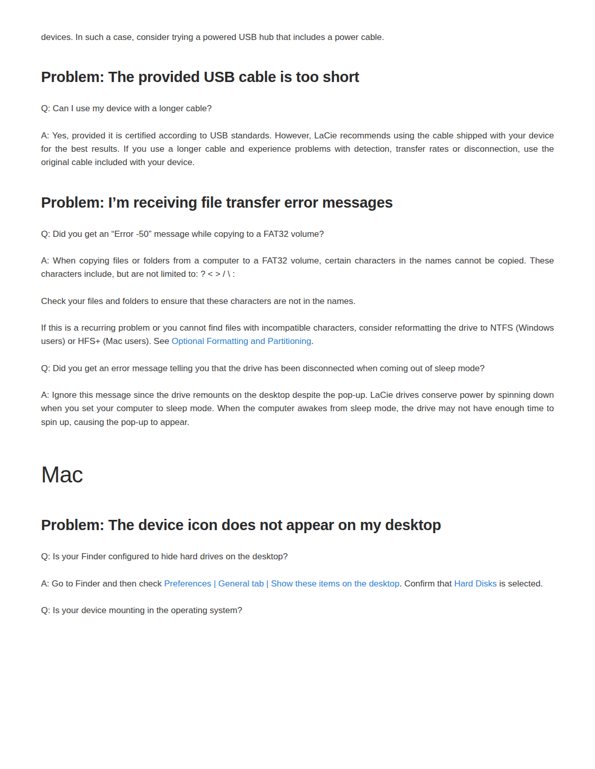devices. In such a case, consider trying a powered USB hub that includes a power cable.
Problem: The provided USB cable is too short
Q: Can I use my device with a longer cable?
A: Yes, provided it is certified according to USB standards. However, LaCie recommends using the cable shipped with your device for the best results. If you use a longer cable and experience problems with detection, transfer rates or disconnection, use the original cable included with your device.
Problem: I’m receiving file transfer error messages
Q: Did you get an “Error -50” message while copying to a FAT32 volume?
A: When copying files or folders from a computer to a FAT32 volume, certain characters in the names cannot be copied. These characters include, but are not limited to: ? < > / \ :
Check your files and folders to ensure that these characters are not in the names.
If this is a recurring problem or you cannot find files with incompatible characters, consider reformatting the drive to NTFS (Windows users) or HFS+ (Mac users). See Optional Formatting and Partitioning.
Q: Did you get an error message telling you that the drive has been disconnected when coming out of sleep mode?
A: Ignore this message since the drive remounts on the desktop despite the pop-up. LaCie drives conserve power by spinning down when you set your computer to sleep mode. When the computer awakes from sleep mode, the drive may not have enough time to spin up, causing the pop-up to appear.
Mac
Problem: The device icon does not appear on my desktop
Q: Is your Finder configured to hide hard drives on the desktop?
A: Go to Finder and then check Preferences | General tab | Show these items on the desktop. Confirm that Hard Disks is selected.
Q: Is your device mounting in the operating system?